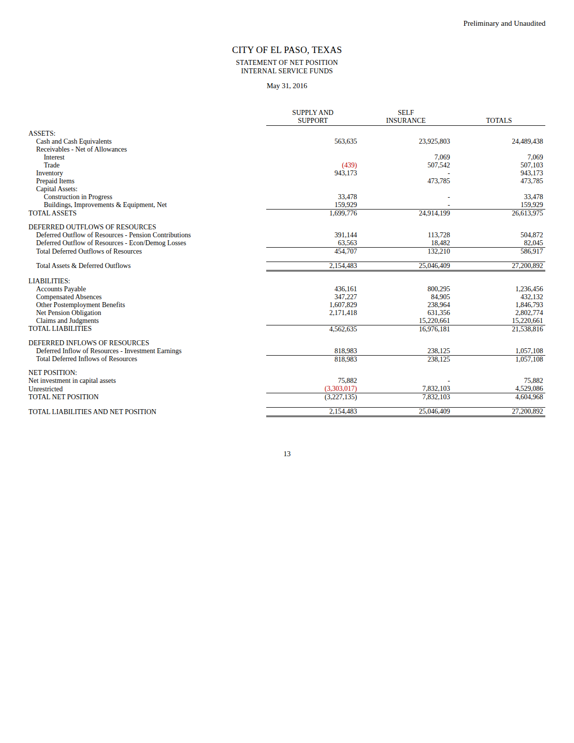Preliminary and Unaudited
CITY OF EL PASO, TEXAS
STATEMENT OF NET POSITION
INTERNAL SERVICE FUNDS
May 31, 2016
| | SUPPLY AND SUPPORT | SELF INSURANCE | TOTALS |
| --- | --- | --- | --- |
| ASSETS: | | | |
| Cash and Cash Equivalents | 563,635 | 23,925,803 | 24,489,438 |
| Receivables - Net of Allowances | | | |
| Interest | | 7,069 | 7,069 |
| Trade | (439) | 507,542 | 507,103 |
| Inventory | 943,173 | - | 943,173 |
| Prepaid Items | | 473,785 | 473,785 |
| Capital Assets: | | | |
| Construction in Progress | 33,478 | - | 33,478 |
| Buildings, Improvements & Equipment, Net | 159,929 | - | 159,929 |
| TOTAL ASSETS | 1,699,776 | 24,914,199 | 26,613,975 |
| DEFERRED OUTFLOWS OF RESOURCES | | | |
| Deferred Outflow of Resources - Pension Contributions | 391,144 | 113,728 | 504,872 |
| Deferred Outflow of Resources - Econ/Demog Losses | 63,563 | 18,482 | 82,045 |
| Total Deferred Outflows of Resources | 454,707 | 132,210 | 586,917 |
| Total Assets & Deferred Outflows | 2,154,483 | 25,046,409 | 27,200,892 |
| LIABILITIES: | | | |
| Accounts Payable | 436,161 | 800,295 | 1,236,456 |
| Compensated Absences | 347,227 | 84,905 | 432,132 |
| Other Postemployment Benefits | 1,607,829 | 238,964 | 1,846,793 |
| Net Pension Obligation | 2,171,418 | 631,356 | 2,802,774 |
| Claims and Judgments | | 15,220,661 | 15,220,661 |
| TOTAL LIABILITIES | 4,562,635 | 16,976,181 | 21,538,816 |
| DEFERRED INFLOWS OF RESOURCES | | | |
| Deferred Inflow of Resources - Investment Earnings | 818,983 | 238,125 | 1,057,108 |
| Total Deferred Inflows of Resources | 818,983 | 238,125 | 1,057,108 |
| NET POSITION: | | | |
| Net investment in capital assets | 75,882 | - | 75,882 |
| Unrestricted | (3,303,017) | 7,832,103 | 4,529,086 |
| TOTAL NET POSITION | (3,227,135) | 7,832,103 | 4,604,968 |
| TOTAL LIABILITIES AND NET POSITION | 2,154,483 | 25,046,409 | 27,200,892 |
13